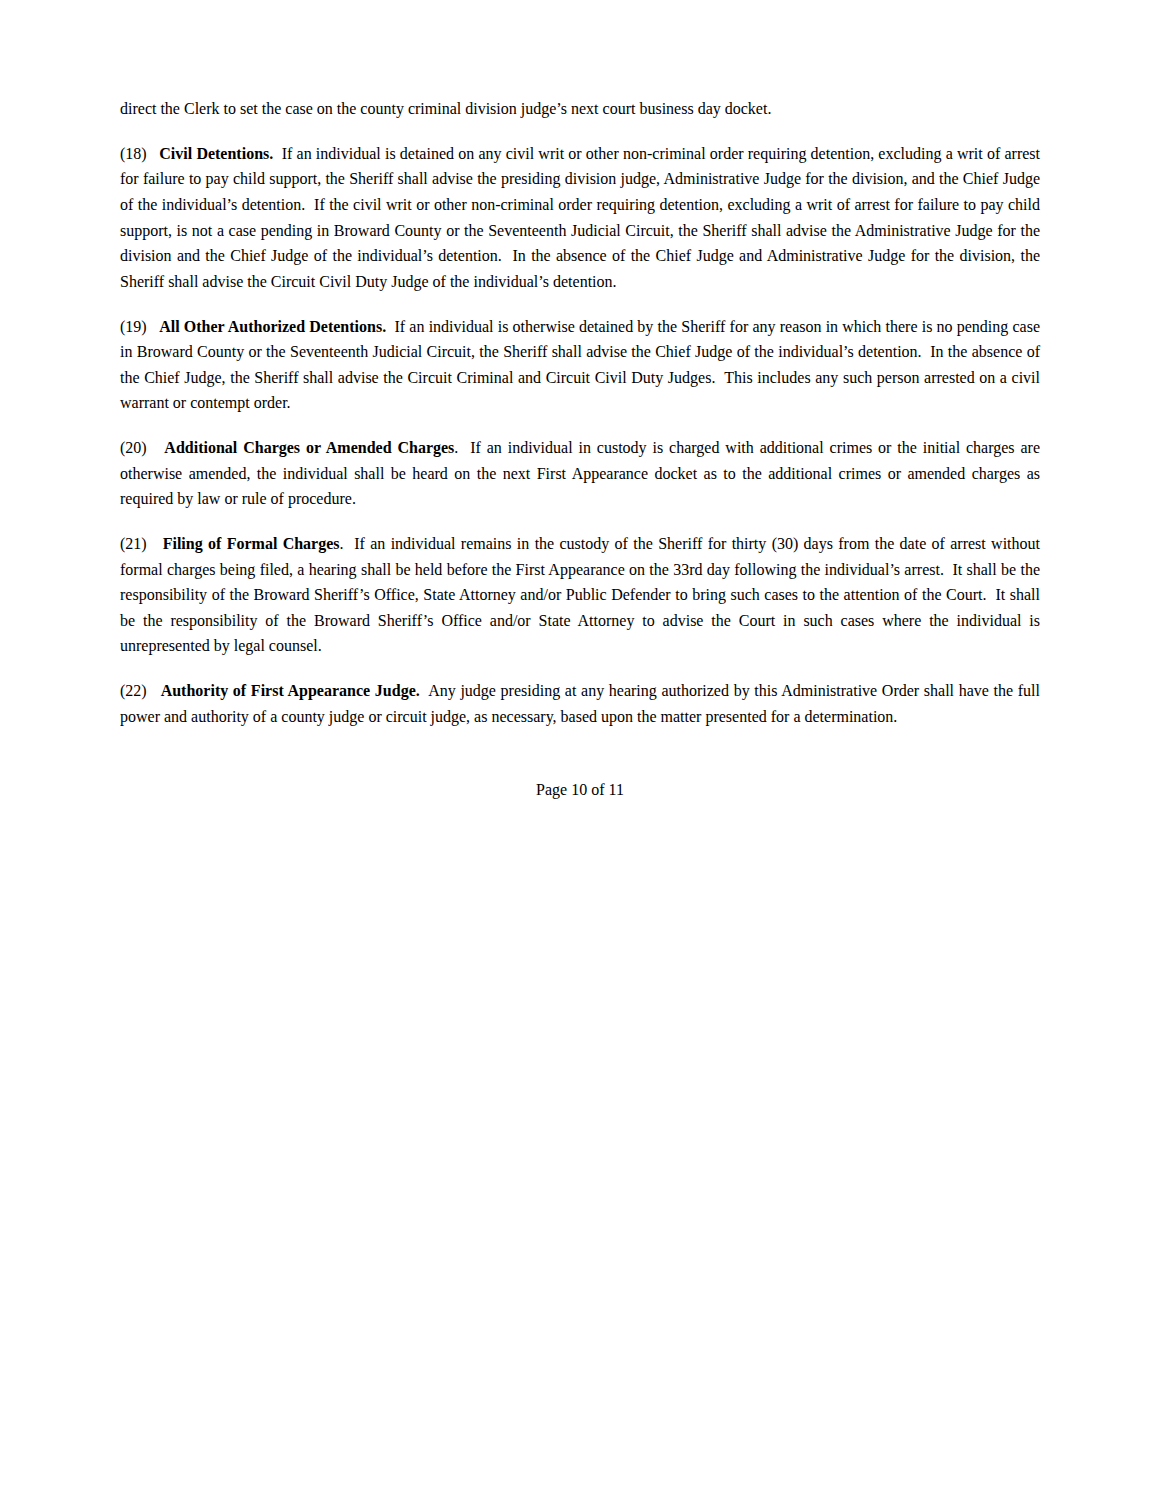direct the Clerk to set the case on the county criminal division judge’s next court business day docket.
(18) Civil Detentions. If an individual is detained on any civil writ or other non-criminal order requiring detention, excluding a writ of arrest for failure to pay child support, the Sheriff shall advise the presiding division judge, Administrative Judge for the division, and the Chief Judge of the individual’s detention. If the civil writ or other non-criminal order requiring detention, excluding a writ of arrest for failure to pay child support, is not a case pending in Broward County or the Seventeenth Judicial Circuit, the Sheriff shall advise the Administrative Judge for the division and the Chief Judge of the individual’s detention. In the absence of the Chief Judge and Administrative Judge for the division, the Sheriff shall advise the Circuit Civil Duty Judge of the individual’s detention.
(19) All Other Authorized Detentions. If an individual is otherwise detained by the Sheriff for any reason in which there is no pending case in Broward County or the Seventeenth Judicial Circuit, the Sheriff shall advise the Chief Judge of the individual’s detention. In the absence of the Chief Judge, the Sheriff shall advise the Circuit Criminal and Circuit Civil Duty Judges. This includes any such person arrested on a civil warrant or contempt order.
(20) Additional Charges or Amended Charges. If an individual in custody is charged with additional crimes or the initial charges are otherwise amended, the individual shall be heard on the next First Appearance docket as to the additional crimes or amended charges as required by law or rule of procedure.
(21) Filing of Formal Charges. If an individual remains in the custody of the Sheriff for thirty (30) days from the date of arrest without formal charges being filed, a hearing shall be held before the First Appearance on the 33rd day following the individual’s arrest. It shall be the responsibility of the Broward Sheriff’s Office, State Attorney and/or Public Defender to bring such cases to the attention of the Court. It shall be the responsibility of the Broward Sheriff’s Office and/or State Attorney to advise the Court in such cases where the individual is unrepresented by legal counsel.
(22) Authority of First Appearance Judge. Any judge presiding at any hearing authorized by this Administrative Order shall have the full power and authority of a county judge or circuit judge, as necessary, based upon the matter presented for a determination.
Page 10 of 11